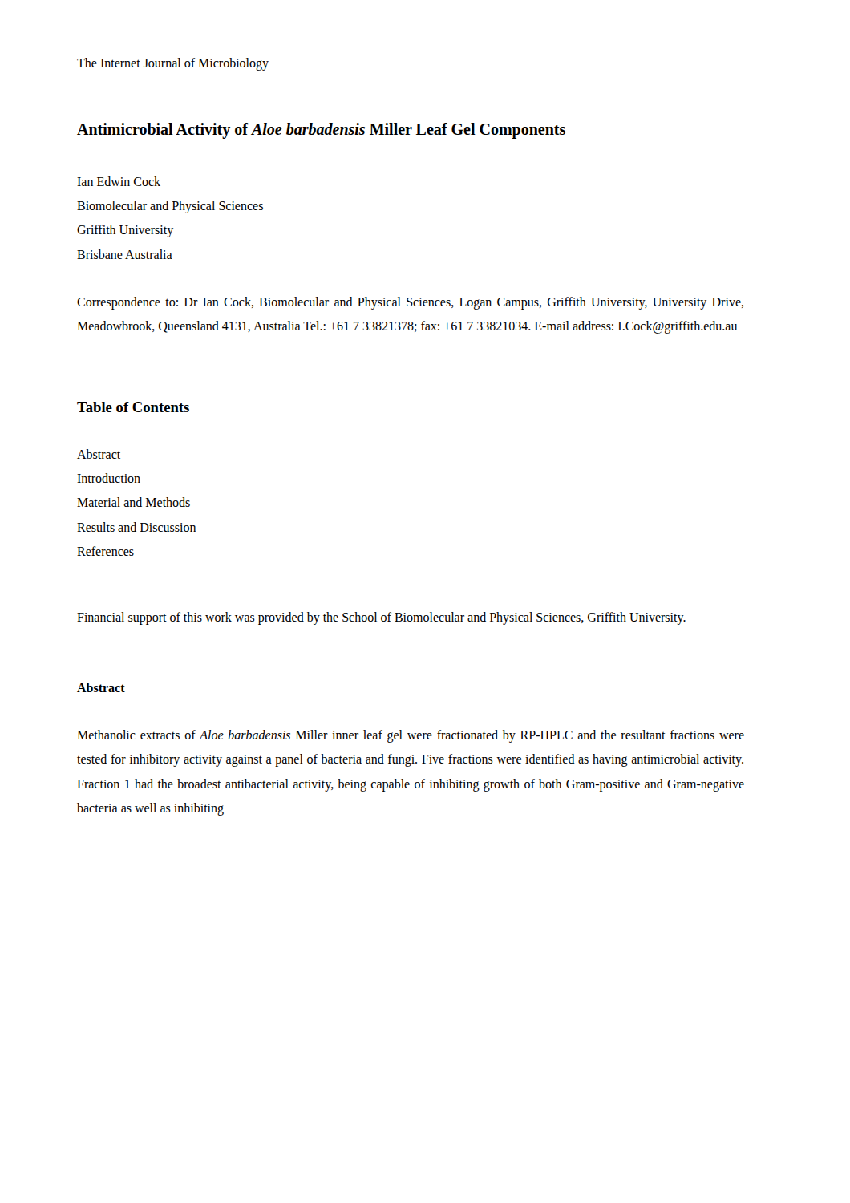The Internet Journal of Microbiology
Antimicrobial Activity of Aloe barbadensis Miller Leaf Gel Components
Ian Edwin Cock
Biomolecular and Physical Sciences
Griffith University
Brisbane Australia
Correspondence to: Dr Ian Cock, Biomolecular and Physical Sciences, Logan Campus, Griffith University, University Drive, Meadowbrook, Queensland 4131, Australia Tel.: +61 7 33821378; fax: +61 7 33821034. E-mail address: I.Cock@griffith.edu.au
Table of Contents
Abstract
Introduction
Material and Methods
Results and Discussion
References
Financial support of this work was provided by the School of Biomolecular and Physical Sciences, Griffith University.
Abstract
Methanolic extracts of Aloe barbadensis Miller inner leaf gel were fractionated by RP-HPLC and the resultant fractions were tested for inhibitory activity against a panel of bacteria and fungi. Five fractions were identified as having antimicrobial activity. Fraction 1 had the broadest antibacterial activity, being capable of inhibiting growth of both Gram-positive and Gram-negative bacteria as well as inhibiting